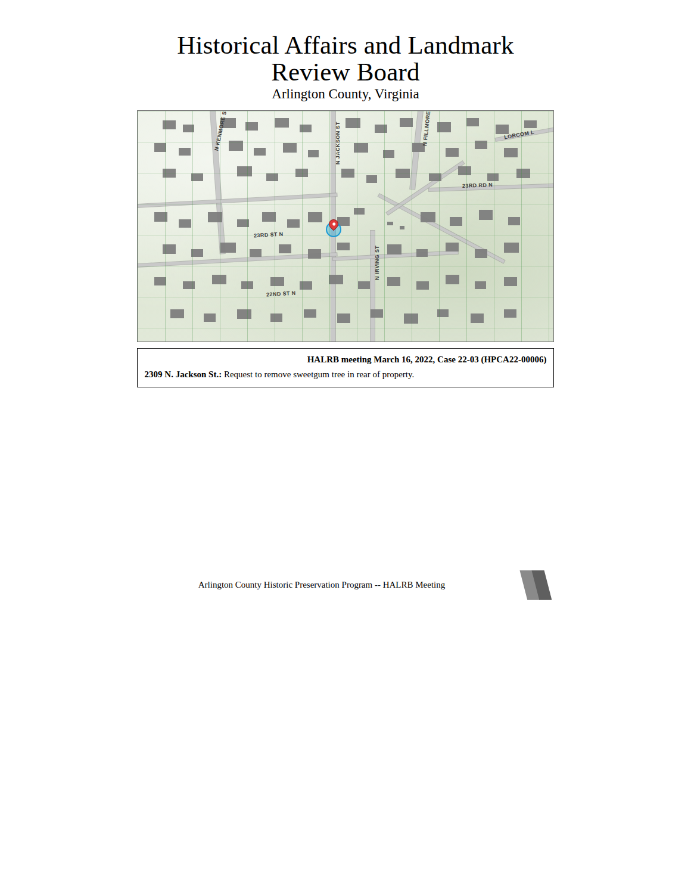Historical Affairs and Landmark Review Board
Arlington County, Virginia
N KENMORE ST
N JACKSON ST
N IRVING ST
N FILLMORE ST
23RD ST N
22ND ST N
23RD RD N
LORCOM L
HALRB meeting March 16, 2022, Case 22-03 (HPCA22-00006)
2309 N. Jackson St.: Request to remove sweetgum tree in rear of property.
Arlington County Historic Preservation Program -- HALRB Meeting